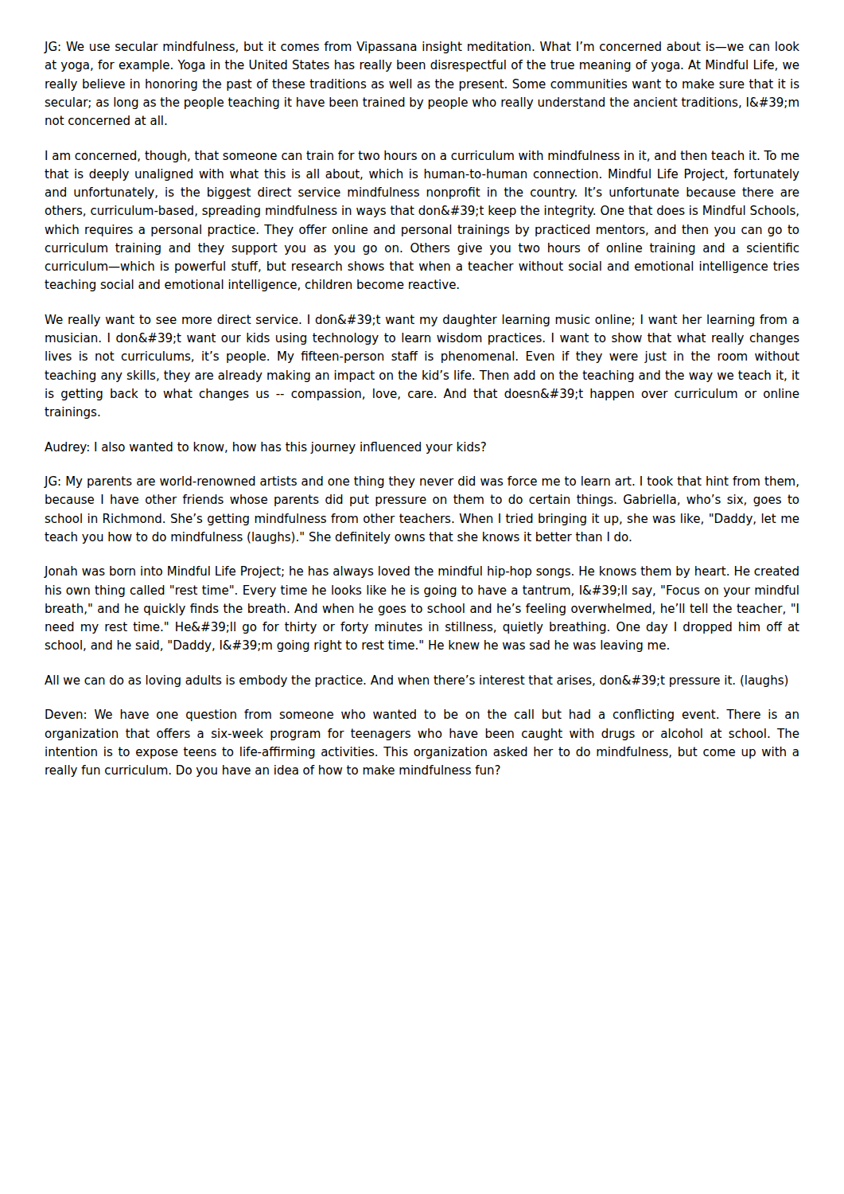JG: We use secular mindfulness, but it comes from Vipassana insight meditation. What I’m concerned about is—we can look at yoga, for example. Yoga in the United States has really been disrespectful of the true meaning of yoga. At Mindful Life, we really believe in honoring the past of these traditions as well as the present. Some communities want to make sure that it is secular; as long as the people teaching it have been trained by people who really understand the ancient traditions, I&#39;m not concerned at all.
I am concerned, though, that someone can train for two hours on a curriculum with mindfulness in it, and then teach it. To me that is deeply unaligned with what this is all about, which is human-to-human connection. Mindful Life Project, fortunately and unfortunately, is the biggest direct service mindfulness nonprofit in the country. It’s unfortunate because there are others, curriculum-based, spreading mindfulness in ways that don&#39;t keep the integrity. One that does is Mindful Schools, which requires a personal practice. They offer online and personal trainings by practiced mentors, and then you can go to curriculum training and they support you as you go on. Others give you two hours of online training and a scientific curriculum—which is powerful stuff, but research shows that when a teacher without social and emotional intelligence tries teaching social and emotional intelligence, children become reactive.
We really want to see more direct service. I don&#39;t want my daughter learning music online; I want her learning from a musician. I don&#39;t want our kids using technology to learn wisdom practices. I want to show that what really changes lives is not curriculums, it’s people. My fifteen-person staff is phenomenal. Even if they were just in the room without teaching any skills, they are already making an impact on the kid’s life. Then add on the teaching and the way we teach it, it is getting back to what changes us -- compassion, love, care. And that doesn&#39;t happen over curriculum or online trainings.
Audrey: I also wanted to know, how has this journey influenced your kids?
JG: My parents are world-renowned artists and one thing they never did was force me to learn art. I took that hint from them, because I have other friends whose parents did put pressure on them to do certain things. Gabriella, who’s six, goes to school in Richmond. She’s getting mindfulness from other teachers. When I tried bringing it up, she was like, "Daddy, let me teach you how to do mindfulness (laughs)." She definitely owns that she knows it better than I do.
Jonah was born into Mindful Life Project; he has always loved the mindful hip-hop songs. He knows them by heart. He created his own thing called "rest time". Every time he looks like he is going to have a tantrum, I&#39;ll say, "Focus on your mindful breath," and he quickly finds the breath. And when he goes to school and he’s feeling overwhelmed, he’ll tell the teacher, "I need my rest time." He&#39;ll go for thirty or forty minutes in stillness, quietly breathing. One day I dropped him off at school, and he said, "Daddy, I&#39;m going right to rest time." He knew he was sad he was leaving me.
All we can do as loving adults is embody the practice. And when there’s interest that arises, don&#39;t pressure it. (laughs)
Deven: We have one question from someone who wanted to be on the call but had a conflicting event. There is an organization that offers a six-week program for teenagers who have been caught with drugs or alcohol at school. The intention is to expose teens to life-affirming activities. This organization asked her to do mindfulness, but come up with a really fun curriculum. Do you have an idea of how to make mindfulness fun?